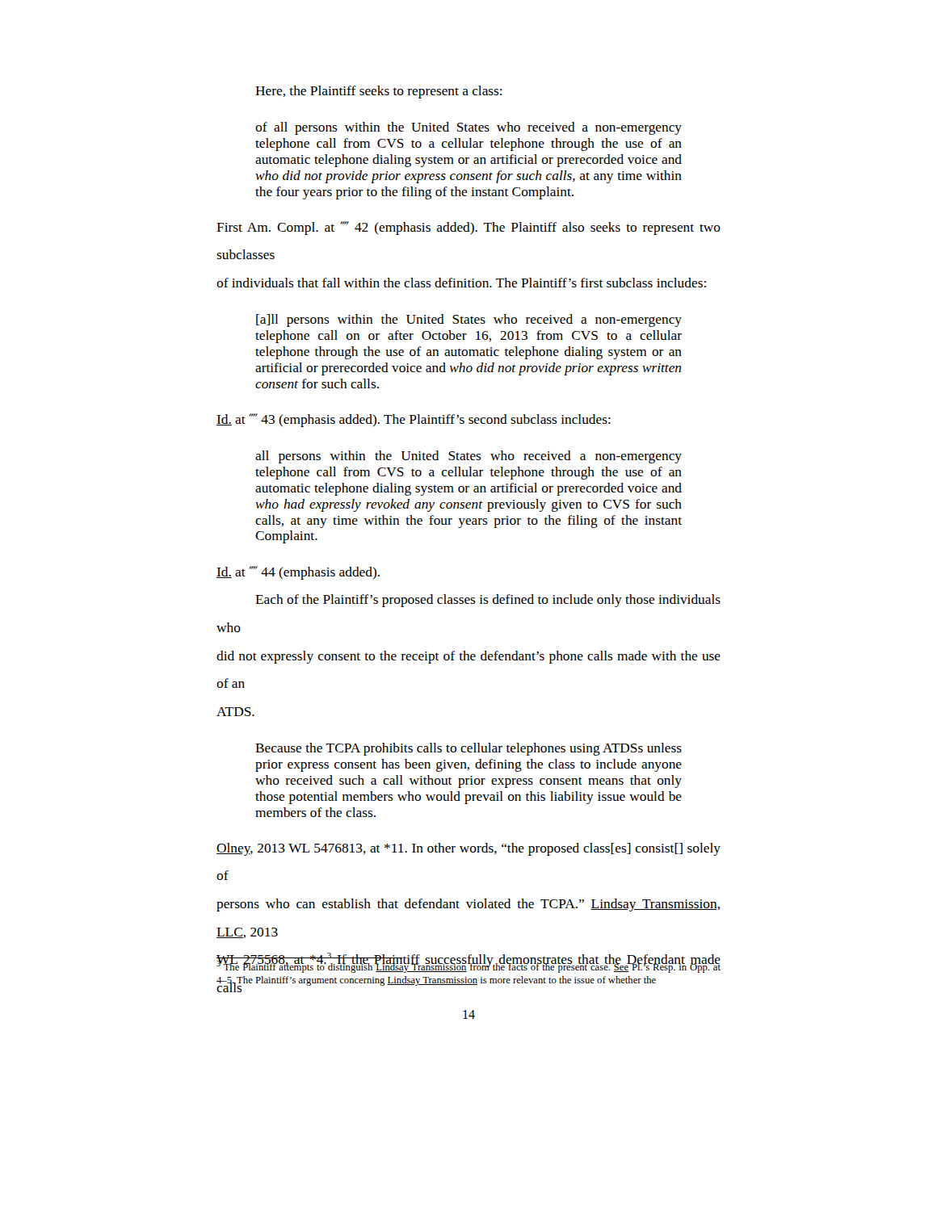Here, the Plaintiff seeks to represent a class:
of all persons within the United States who received a non-emergency telephone call from CVS to a cellular telephone through the use of an automatic telephone dialing system or an artificial or prerecorded voice and who did not provide prior express consent for such calls, at any time within the four years prior to the filing of the instant Complaint.
First Am. Compl. at ⁗ 42 (emphasis added). The Plaintiff also seeks to represent two subclasses
of individuals that fall within the class definition. The Plaintiff’s first subclass includes:
[a]ll persons within the United States who received a non-emergency telephone call on or after October 16, 2013 from CVS to a cellular telephone through the use of an automatic telephone dialing system or an artificial or prerecorded voice and who did not provide prior express written consent for such calls.
Id. at ⁗ 43 (emphasis added). The Plaintiff’s second subclass includes:
all persons within the United States who received a non-emergency telephone call from CVS to a cellular telephone through the use of an automatic telephone dialing system or an artificial or prerecorded voice and who had expressly revoked any consent previously given to CVS for such calls, at any time within the four years prior to the filing of the instant Complaint.
Id. at ⁗ 44 (emphasis added).
Each of the Plaintiff’s proposed classes is defined to include only those individuals who
did not expressly consent to the receipt of the defendant’s phone calls made with the use of an
ATDS.
Because the TCPA prohibits calls to cellular telephones using ATDSs unless prior express consent has been given, defining the class to include anyone who received such a call without prior express consent means that only those potential members who would prevail on this liability issue would be members of the class.
Olney, 2013 WL 5476813, at *11. In other words, “the proposed class[es] consist[] solely of
persons who can establish that defendant violated the TCPA.” Lindsay Transmission, LLC, 2013
WL 275568, at *4.3 If the Plaintiff successfully demonstrates that the Defendant made calls
3 The Plaintiff attempts to distinguish Lindsay Transmission from the facts of the present case. See Pl.’s Resp. in Opp. at 4–5. The Plaintiff’s argument concerning Lindsay Transmission is more relevant to the issue of whether the
14